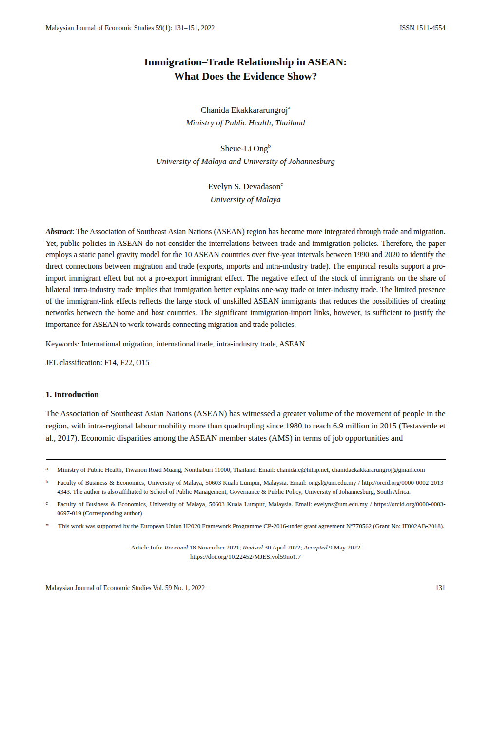Malaysian Journal of Economic Studies 59(1): 131–151, 2022 ISSN 1511-4554
Immigration–Trade Relationship in ASEAN:
What Does the Evidence Show?
Chanida Ekakkararungroja
Ministry of Public Health, Thailand
Sheue-Li Ongb
University of Malaya and University of Johannesburg
Evelyn S. Devadasonc
University of Malaya
Abstract: The Association of Southeast Asian Nations (ASEAN) region has become more integrated through trade and migration. Yet, public policies in ASEAN do not consider the interrelations between trade and immigration policies. Therefore, the paper employs a static panel gravity model for the 10 ASEAN countries over five-year intervals between 1990 and 2020 to identify the direct connections between migration and trade (exports, imports and intra-industry trade). The empirical results support a pro-import immigrant effect but not a pro-export immigrant effect. The negative effect of the stock of immigrants on the share of bilateral intra-industry trade implies that immigration better explains one-way trade or inter-industry trade. The limited presence of the immigrant-link effects reflects the large stock of unskilled ASEAN immigrants that reduces the possibilities of creating networks between the home and host countries. The significant immigration-import links, however, is sufficient to justify the importance for ASEAN to work towards connecting migration and trade policies.
Keywords: International migration, international trade, intra-industry trade, ASEAN
JEL classification: F14, F22, O15
1. Introduction
The Association of Southeast Asian Nations (ASEAN) has witnessed a greater volume of the movement of people in the region, with intra-regional labour mobility more than quadrupling since 1980 to reach 6.9 million in 2015 (Testaverde et al., 2017). Economic disparities among the ASEAN member states (AMS) in terms of job opportunities and
a Ministry of Public Health, Tiwanon Road Muang, Nonthaburi 11000, Thailand. Email: chanida.e@hitap.net, chanidaekakkararungroj@gmail.com
b Faculty of Business & Economics, University of Malaya, 50603 Kuala Lumpur, Malaysia. Email: ongsl@um.edu.my / http://orcid.org/0000-0002-2013-4343. The author is also affiliated to School of Public Management, Governance & Public Policy, University of Johannesburg, South Africa.
c Faculty of Business & Economics, University of Malaya, 50603 Kuala Lumpur, Malaysia. Email: evelyns@um.edu.my / https://orcid.org/0000-0003-0697-019 (Corresponding author)
* This work was supported by the European Union H2020 Framework Programme CP-2016-under grant agreement No770562 (Grant No: IF002AB-2018).
Article Info: Received 18 November 2021; Revised 30 April 2022; Accepted 9 May 2022
https://doi.org/10.22452/MJES.vol59no1.7
Malaysian Journal of Economic Studies Vol. 59 No. 1, 2022 131